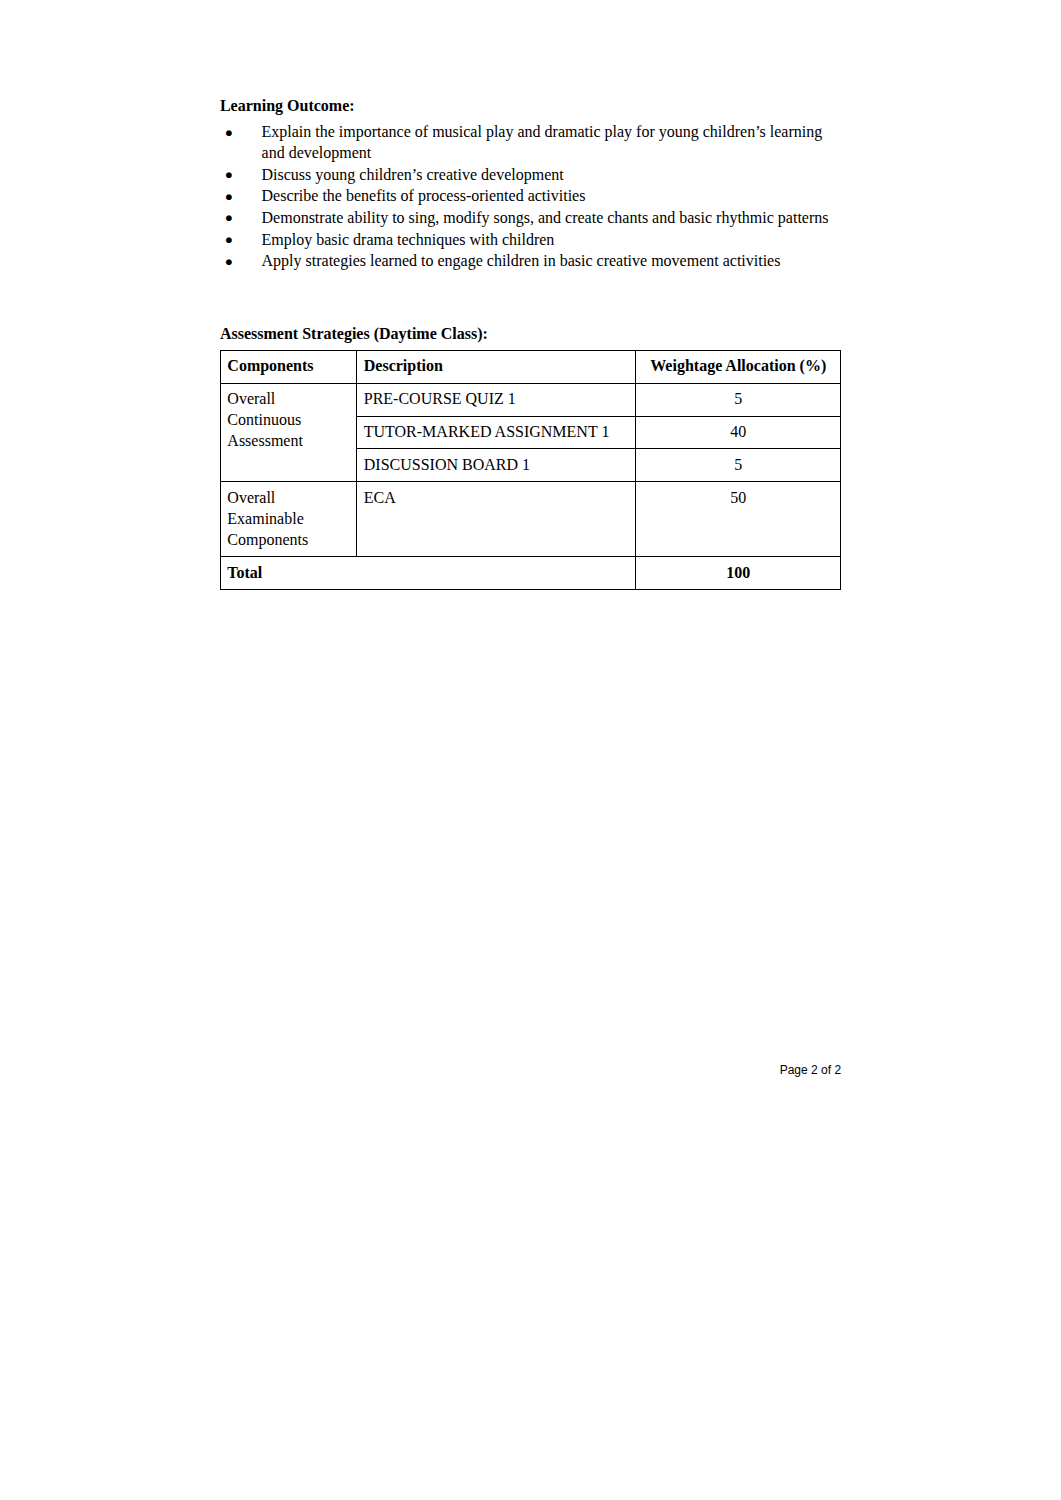Learning Outcome:
Explain the importance of musical play and dramatic play for young children’s learning and development
Discuss young children’s creative development
Describe the benefits of process-oriented activities
Demonstrate ability to sing, modify songs, and create chants and basic rhythmic patterns
Employ basic drama techniques with children
Apply strategies learned to engage children in basic creative movement activities
Assessment Strategies (Daytime Class):
| Components | Description | Weightage Allocation (%) |
| --- | --- | --- |
| Overall Continuous Assessment | PRE-COURSE QUIZ 1 | 5 |
| TUTOR-MARKED ASSIGNMENT 1 | 40 |
| DISCUSSION BOARD 1 | 5 |
| Overall Examinable Components | ECA | 50 |
| Total | 100 |
Page 2 of 2